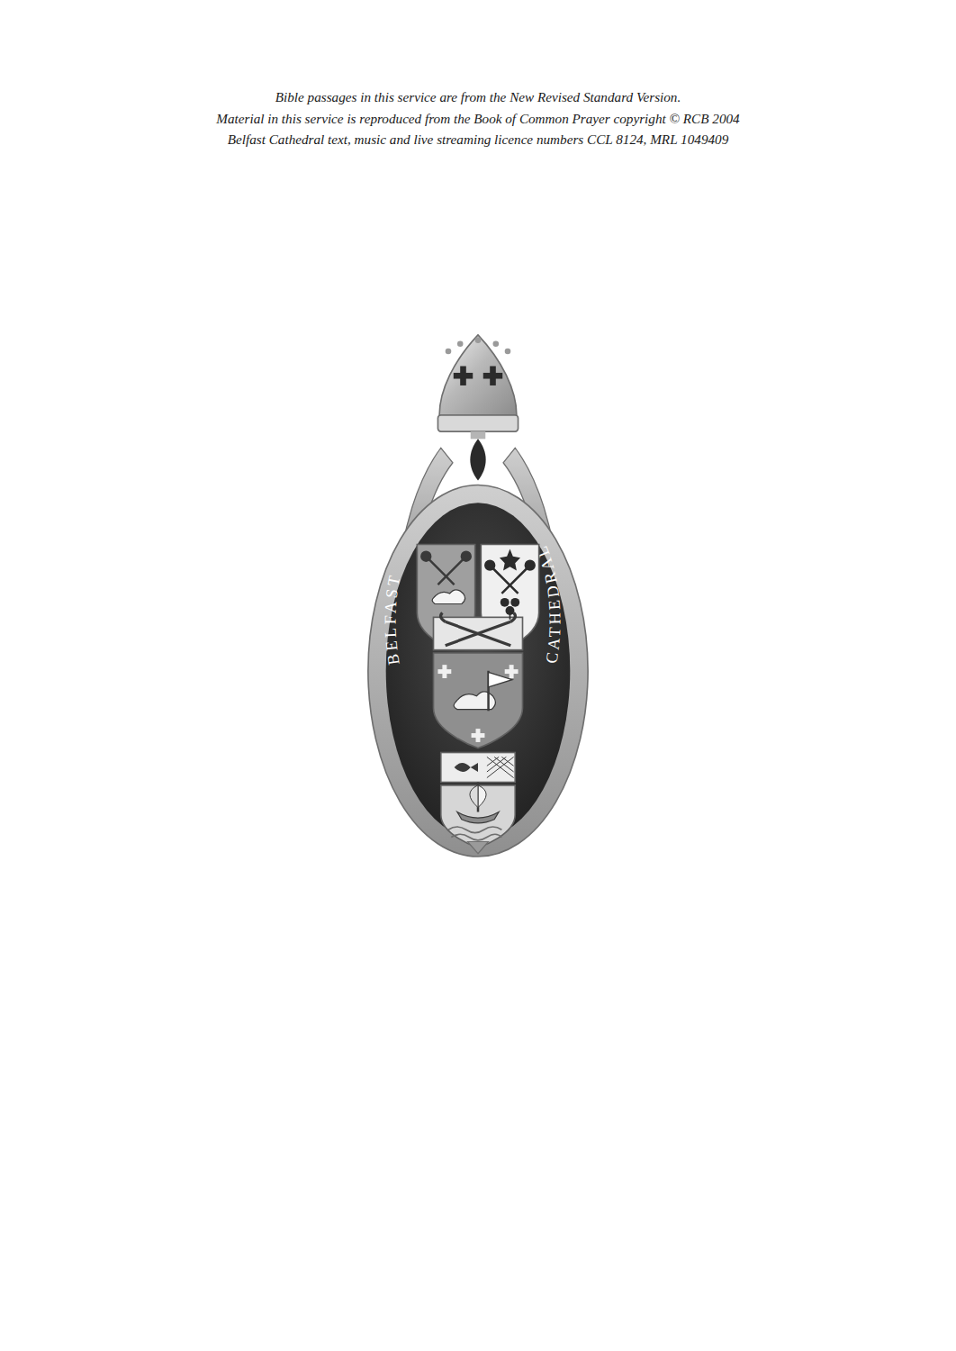Bible passages in this service are from the New Revised Standard Version.
Material in this service is reproduced from the Book of Common Prayer copyright © RCB 2004
Belfast Cathedral text, music and live streaming licence numbers CCL 8124, MRL 1049409
Belfast Cathedral crest A greyscale heraldic crest of Belfast Cathedral: a mitre above a shield divided into quarters bearing crossed keys, a lamb, crossed croziers, a fish, a net and a sailing ship, encircled by a ribbon lettered BELFAST CATHEDRAL. BELFAST CATHEDRAL